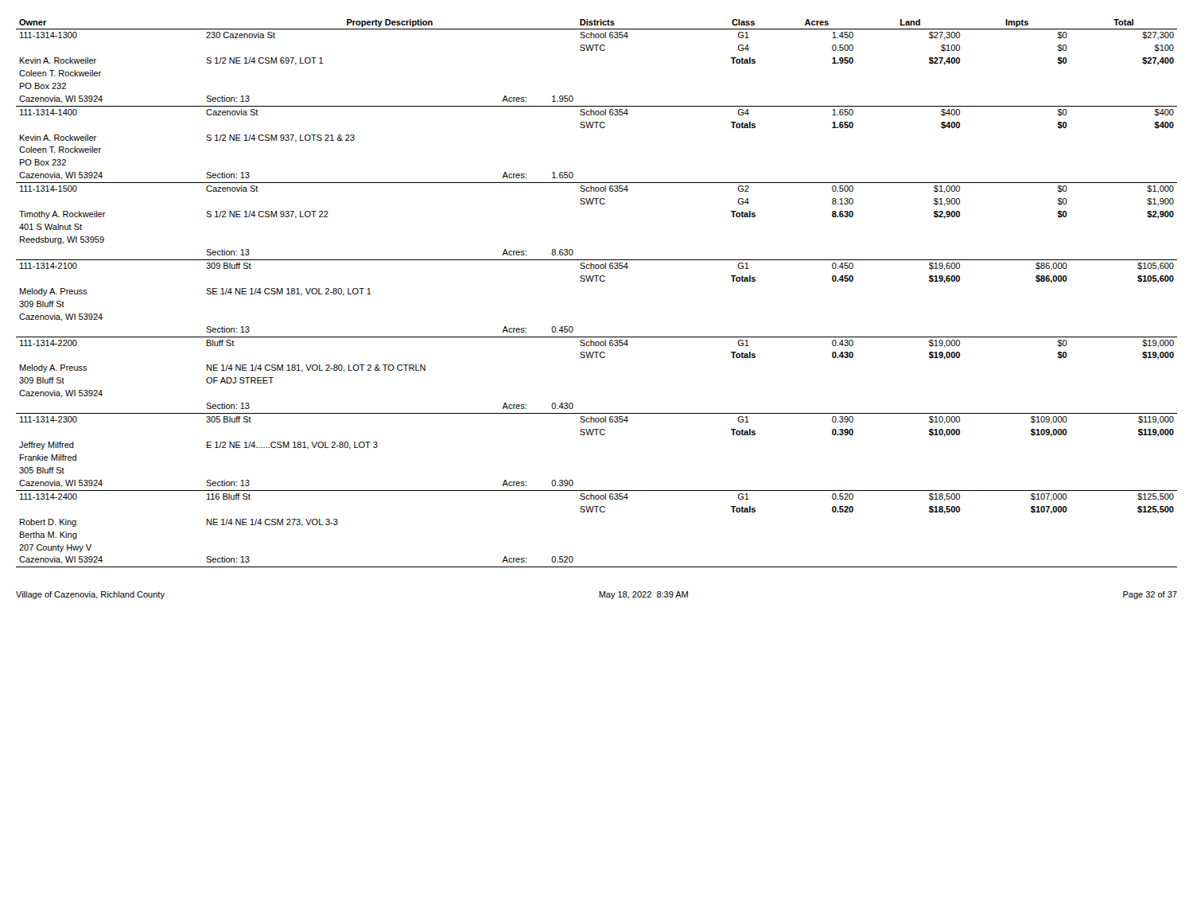| Owner | Property Description | Districts | Class | Acres | Land | Impts | Total |
| --- | --- | --- | --- | --- | --- | --- | --- |
| 111-1314-1300 Kevin A. Rockweiler Coleen T. Rockweiler PO Box 232 Cazenovia, WI 53924 | 230 Cazenovia St S 1/2 NE 1/4 CSM 697, LOT 1 Section: 13 Acres: 1.950 | School 6354 SWTC | G1 G4 Totals | 1.450 0.500 1.950 | $27,300 $100 $27,400 | $0 $0 $0 | $27,300 $100 $27,400 |
| 111-1314-1400 Kevin A. Rockweiler Coleen T. Rockweiler PO Box 232 Cazenovia, WI 53924 | Cazenovia St S 1/2 NE 1/4 CSM 937, LOTS 21 & 23 Section: 13 Acres: 1.650 | School 6354 SWTC | G4 Totals | 1.650 1.650 | $400 $400 | $0 $0 | $400 $400 |
| 111-1314-1500 Timothy A. Rockweiler 401 S Walnut St Reedsburg, WI 53959 | Cazenovia St S 1/2 NE 1/4 CSM 937, LOT 22 Section: 13 Acres: 8.630 | School 6354 SWTC | G2 G4 Totals | 0.500 8.130 8.630 | $1,000 $1,900 $2,900 | $0 $0 $0 | $1,000 $1,900 $2,900 |
| 111-1314-2100 Melody A. Preuss 309 Bluff St Cazenovia, WI 53924 | 309 Bluff St SE 1/4 NE 1/4 CSM 181, VOL 2-80, LOT 1 Section: 13 Acres: 0.450 | School 6354 SWTC | G1 Totals | 0.450 0.450 | $19,600 $19,600 | $86,000 $86,000 | $105,600 $105,600 |
| 111-1314-2200 Melody A. Preuss 309 Bluff St Cazenovia, WI 53924 | Bluff St NE 1/4 NE 1/4 CSM 181, VOL 2-80, LOT 2 & TO CTRLN OF ADJ STREET Section: 13 Acres: 0.430 | School 6354 SWTC | G1 Totals | 0.430 0.430 | $19,000 $19,000 | $0 $0 | $19,000 $19,000 |
| 111-1314-2300 Jeffrey Milfred Frankie Milfred 305 Bluff St Cazenovia, WI 53924 | 305 Bluff St E 1/2 NE 1/4......CSM 181, VOL 2-80, LOT 3 Section: 13 Acres: 0.390 | School 6354 SWTC | G1 Totals | 0.390 0.390 | $10,000 $10,000 | $109,000 $109,000 | $119,000 $119,000 |
| 111-1314-2400 Robert D. King Bertha M. King 207 County Hwy V Cazenovia, WI 53924 | 116 Bluff St NE 1/4 NE 1/4 CSM 273, VOL 3-3 Section: 13 Acres: 0.520 | School 6354 SWTC | G1 Totals | 0.520 0.520 | $18,500 $18,500 | $107,000 $107,000 | $125,500 $125,500 |
Village of Cazenovia, Richland County May 18, 2022 8:39 AM Page 32 of 37